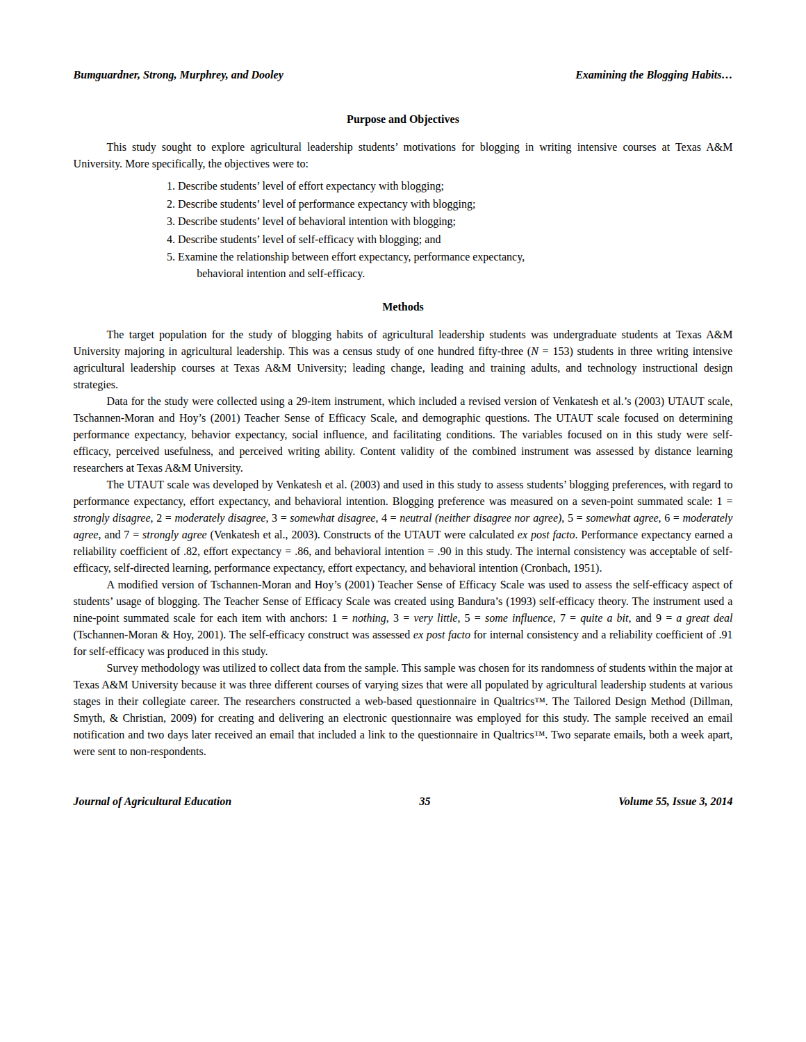Bumguardner, Strong, Murphrey, and Dooley Examining the Blogging Habits…
Purpose and Objectives
This study sought to explore agricultural leadership students’ motivations for blogging in writing intensive courses at Texas A&M University. More specifically, the objectives were to:
1. Describe students’ level of effort expectancy with blogging;
2. Describe students’ level of performance expectancy with blogging;
3. Describe students’ level of behavioral intention with blogging;
4. Describe students’ level of self-efficacy with blogging; and
5. Examine the relationship between effort expectancy, performance expectancy,behavioral intention and self-efficacy.
Methods
The target population for the study of blogging habits of agricultural leadership students was undergraduate students at Texas A&M University majoring in agricultural leadership. This was a census study of one hundred fifty-three (N = 153) students in three writing intensive agricultural leadership courses at Texas A&M University; leading change, leading and training adults, and technology instructional design strategies.
Data for the study were collected using a 29-item instrument, which included a revised version of Venkatesh et al.’s (2003) UTAUT scale, Tschannen-Moran and Hoy’s (2001) Teacher Sense of Efficacy Scale, and demographic questions. The UTAUT scale focused on determining performance expectancy, behavior expectancy, social influence, and facilitating conditions. The variables focused on in this study were self-efficacy, perceived usefulness, and perceived writing ability. Content validity of the combined instrument was assessed by distance learning researchers at Texas A&M University.
The UTAUT scale was developed by Venkatesh et al. (2003) and used in this study to assess students’ blogging preferences, with regard to performance expectancy, effort expectancy, and behavioral intention. Blogging preference was measured on a seven-point summated scale: 1 = strongly disagree, 2 = moderately disagree, 3 = somewhat disagree, 4 = neutral (neither disagree nor agree), 5 = somewhat agree, 6 = moderately agree, and 7 = strongly agree (Venkatesh et al., 2003). Constructs of the UTAUT were calculated ex post facto. Performance expectancy earned a reliability coefficient of .82, effort expectancy = .86, and behavioral intention = .90 in this study. The internal consistency was acceptable of self-efficacy, self-directed learning, performance expectancy, effort expectancy, and behavioral intention (Cronbach, 1951).
A modified version of Tschannen-Moran and Hoy’s (2001) Teacher Sense of Efficacy Scale was used to assess the self-efficacy aspect of students’ usage of blogging. The Teacher Sense of Efficacy Scale was created using Bandura’s (1993) self-efficacy theory. The instrument used a nine-point summated scale for each item with anchors: 1 = nothing, 3 = very little, 5 = some influence, 7 = quite a bit, and 9 = a great deal (Tschannen-Moran & Hoy, 2001). The self-efficacy construct was assessed ex post facto for internal consistency and a reliability coefficient of .91 for self-efficacy was produced in this study.
Survey methodology was utilized to collect data from the sample. This sample was chosen for its randomness of students within the major at Texas A&M University because it was three different courses of varying sizes that were all populated by agricultural leadership students at various stages in their collegiate career. The researchers constructed a web-based questionnaire in Qualtrics™. The Tailored Design Method (Dillman, Smyth, & Christian, 2009) for creating and delivering an electronic questionnaire was employed for this study. The sample received an email notification and two days later received an email that included a link to the questionnaire in Qualtrics™. Two separate emails, both a week apart, were sent to non-respondents.
Journal of Agricultural Education 35 Volume 55, Issue 3, 2014